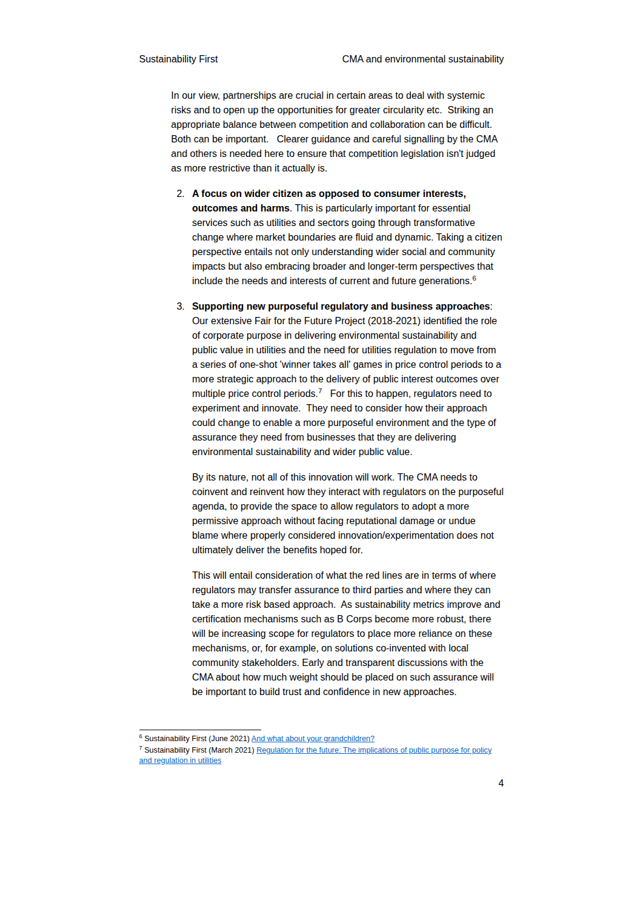Sustainability First CMA and environmental sustainability
In our view, partnerships are crucial in certain areas to deal with systemic risks and to open up the opportunities for greater circularity etc. Striking an appropriate balance between competition and collaboration can be difficult. Both can be important. Clearer guidance and careful signalling by the CMA and others is needed here to ensure that competition legislation isn't judged as more restrictive than it actually is.
A focus on wider citizen as opposed to consumer interests, outcomes and harms. This is particularly important for essential services such as utilities and sectors going through transformative change where market boundaries are fluid and dynamic. Taking a citizen perspective entails not only understanding wider social and community impacts but also embracing broader and longer-term perspectives that include the needs and interests of current and future generations.6
Supporting new purposeful regulatory and business approaches: Our extensive Fair for the Future Project (2018-2021) identified the role of corporate purpose in delivering environmental sustainability and public value in utilities and the need for utilities regulation to move from a series of one-shot 'winner takes all' games in price control periods to a more strategic approach to the delivery of public interest outcomes over multiple price control periods.7 For this to happen, regulators need to experiment and innovate. They need to consider how their approach could change to enable a more purposeful environment and the type of assurance they need from businesses that they are delivering environmental sustainability and wider public value.
By its nature, not all of this innovation will work. The CMA needs to coinvent and reinvent how they interact with regulators on the purposeful agenda, to provide the space to allow regulators to adopt a more permissive approach without facing reputational damage or undue blame where properly considered innovation/experimentation does not ultimately deliver the benefits hoped for.
This will entail consideration of what the red lines are in terms of where regulators may transfer assurance to third parties and where they can take a more risk based approach. As sustainability metrics improve and certification mechanisms such as B Corps become more robust, there will be increasing scope for regulators to place more reliance on these mechanisms, or, for example, on solutions co-invented with local community stakeholders. Early and transparent discussions with the CMA about how much weight should be placed on such assurance will be important to build trust and confidence in new approaches.
6 Sustainability First (June 2021) And what about your grandchildren?
7 Sustainability First (March 2021) Regulation for the future: The implications of public purpose for policy and regulation in utilities
4